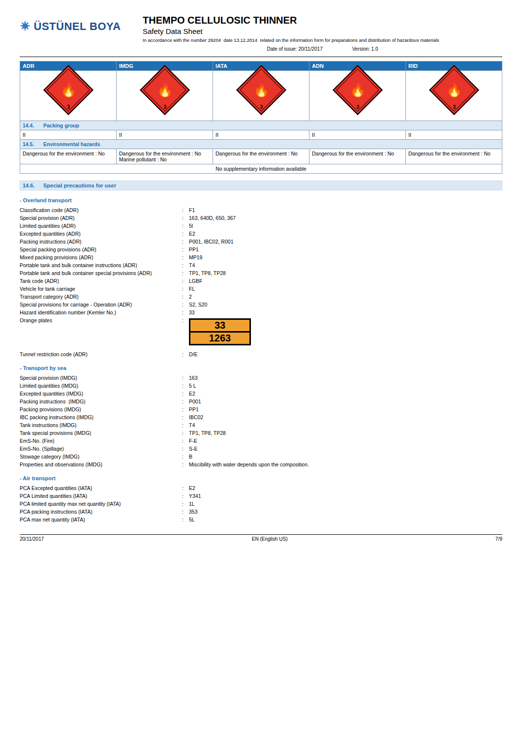✷ÜSTÜNEL BOYA
THEMPO CELLULOSIC THINNER
Safety Data Sheet
In accordance with the number 29204 date 13.12.2014 related on the information form for preparations and distribution of hazardous materials
Date of issue: 20/11/2017 Version: 1.0
| ADR | IMDG | IATA | ADN | RID |
| --- | --- | --- | --- | --- |
| 🔥 3 | 🔥 3 | 🔥 3 | 🔥 3 | 🔥 3 |
| 14.4. Packing group |
| II | II | II | II | II |
| 14.5. Environmental hazards |
| Dangerous for the environment : No | Dangerous for the environment : No Marine pollutant : No | Dangerous for the environment : No | Dangerous for the environment : No | Dangerous for the environment : No |
| No supplementary information available |
14.6. Special precautions for user
- Overland transport
| Classification code (ADR) | : | F1 |
| Special provision (ADR) | : | 163, 640D, 650, 367 |
| Limited quantities (ADR) | : | 5l |
| Excepted quantities (ADR) | : | E2 |
| Packing instructions (ADR) | : | P001, IBC02, R001 |
| Special packing provisions (ADR) | : | PP1 |
| Mixed packing provisions (ADR) | : | MP19 |
| Portable tank and bulk container instructions (ADR) | : | T4 |
| Portable tank and bulk container special provisions (ADR) | : | TP1, TP8, TP28 |
| Tank code (ADR) | : | LGBF |
| Vehicle for tank carriage | : | FL |
| Transport category (ADR) | : | 2 |
| Special provisions for carriage - Operation (ADR) | : | S2, S20 |
| Hazard identification number (Kemler No.) | : | 33 |
| Orange plates | : | 33 1263 |
| Tunnel restriction code (ADR) | : | D/E |
- Transport by sea
| Special provision (IMDG) | : | 163 |
| Limited quantities (IMDG) | : | 5 L |
| Excepted quantities (IMDG) | : | E2 |
| Packing instructions (IMDG) | : | P001 |
| Packing provisions (IMDG) | : | PP1 |
| IBC packing instructions (IMDG) | : | IBC02 |
| Tank instructions (IMDG) | : | T4 |
| Tank special provisions (IMDG) | : | TP1, TP8, TP28 |
| EmS-No. (Fire) | : | F-E |
| EmS-No. (Spillage) | : | S-E |
| Stowage category (IMDG) | : | B |
| Properties and observations (IMDG) | : | Miscibility with water depends upon the composition. |
- Air transport
| PCA Excepted quantities (IATA) | : | E2 |
| PCA Limited quantities (IATA) | : | Y341 |
| PCA limited quantity max net quantity (IATA) | : | 1L |
| PCA packing instructions (IATA) | : | 353 |
| PCA max net quantity (IATA) | : | 5L |
20/11/2017
EN (English US)
7/9